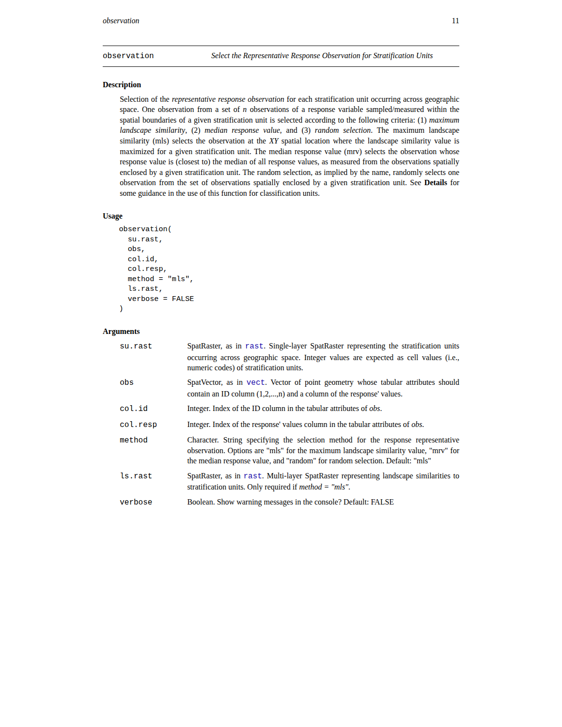observation 11
observation Select the Representative Response Observation for Stratification Units
Description
Selection of the representative response observation for each stratification unit occurring across geographic space. One observation from a set of n observations of a response variable sampled/measured within the spatial boundaries of a given stratification unit is selected according to the following criteria: (1) maximum landscape similarity, (2) median response value, and (3) random selection. The maximum landscape similarity (mls) selects the observation at the XY spatial location where the landscape similarity value is maximized for a given stratification unit. The median response value (mrv) selects the observation whose response value is (closest to) the median of all response values, as measured from the observations spatially enclosed by a given stratification unit. The random selection, as implied by the name, randomly selects one observation from the set of observations spatially enclosed by a given stratification unit. See Details for some guidance in the use of this function for classification units.
Usage
observation(
  su.rast,
  obs,
  col.id,
  col.resp,
  method = "mls",
  ls.rast,
  verbose = FALSE
)
Arguments
su.rast
SpatRaster, as in rast. Single-layer SpatRaster representing the stratification units occurring across geographic space. Integer values are expected as cell values (i.e., numeric codes) of stratification units.
obs
SpatVector, as in vect. Vector of point geometry whose tabular attributes should contain an ID column (1,2,...,n) and a column of the response' values.
col.id
Integer. Index of the ID column in the tabular attributes of obs.
col.resp
Integer. Index of the response' values column in the tabular attributes of obs.
method
Character. String specifying the selection method for the response representative observation. Options are "mls" for the maximum landscape similarity value, "mrv" for the median response value, and "random" for random selection. Default: "mls"
ls.rast
SpatRaster, as in rast. Multi-layer SpatRaster representing landscape similarities to stratification units. Only required if method = "mls".
verbose
Boolean. Show warning messages in the console? Default: FALSE